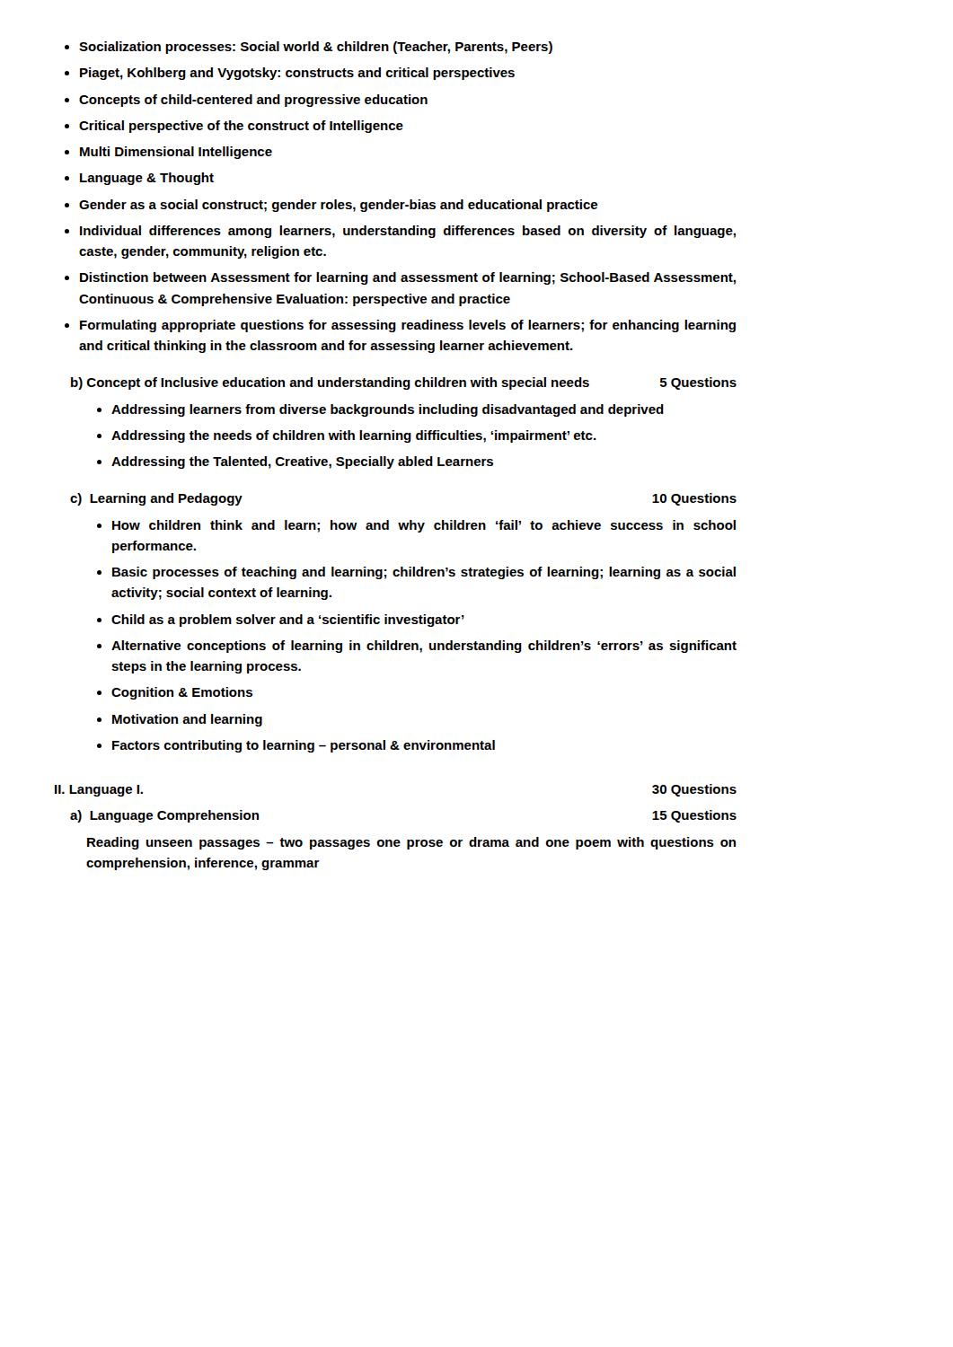Socialization processes: Social world & children (Teacher, Parents, Peers)
Piaget, Kohlberg and Vygotsky: constructs and critical perspectives
Concepts of child-centered and progressive education
Critical perspective of the construct of Intelligence
Multi Dimensional Intelligence
Language & Thought
Gender as a social construct; gender roles, gender-bias and educational practice
Individual differences among learners, understanding differences based on diversity of language, caste, gender, community, religion etc.
Distinction between Assessment for learning and assessment of learning; School-Based Assessment, Continuous & Comprehensive Evaluation: perspective and practice
Formulating appropriate questions for assessing readiness levels of learners; for enhancing learning and critical thinking in the classroom and for assessing learner achievement.
b) Concept of Inclusive education and understanding children with special needs
5 Questions
Addressing learners from diverse backgrounds including disadvantaged and deprived
Addressing the needs of children with learning difficulties, ‘impairment’ etc.
Addressing the Talented, Creative, Specially abled Learners
c) Learning and Pedagogy
10 Questions
How children think and learn; how and why children ‘fail’ to achieve success in school performance.
Basic processes of teaching and learning; children’s strategies of learning; learning as a social activity; social context of learning.
Child as a problem solver and a ‘scientific investigator’
Alternative conceptions of learning in children, understanding children’s ‘errors’ as significant steps in the learning process.
Cognition & Emotions
Motivation and learning
Factors contributing to learning – personal & environmental
II. Language I.
30 Questions
a) Language Comprehension
15 Questions
Reading unseen passages – two passages one prose or drama and one poem with questions on comprehension, inference, grammar